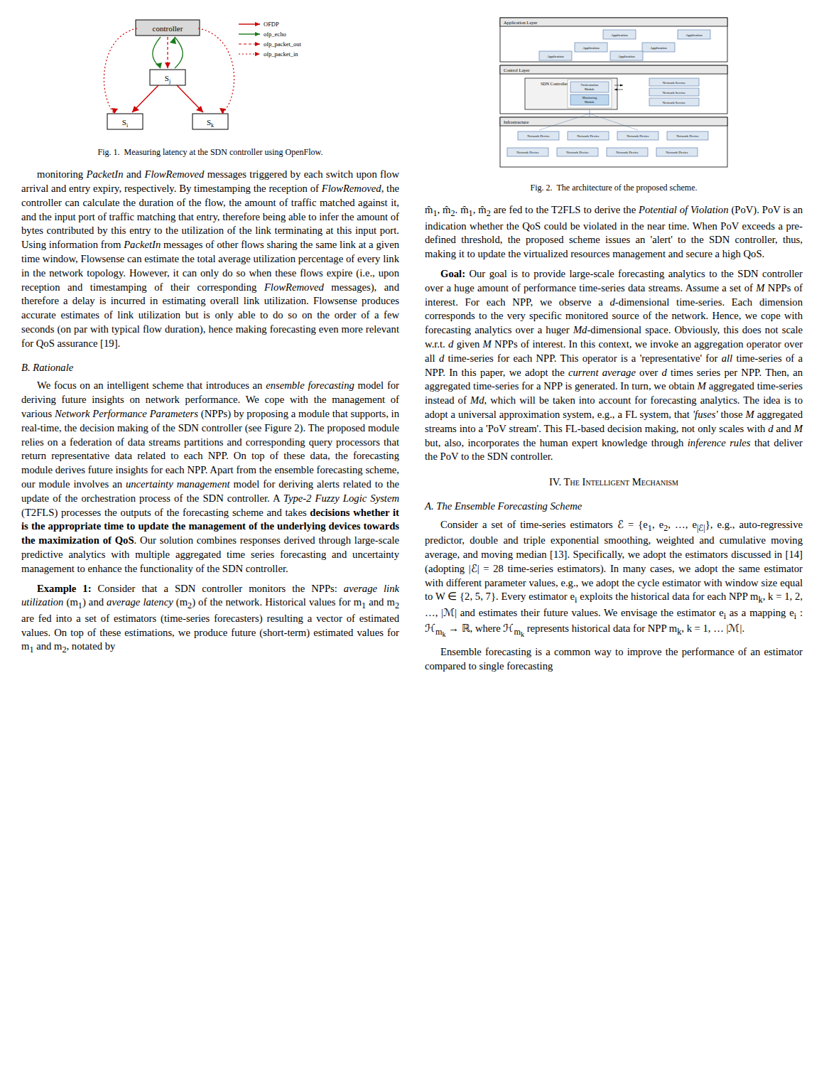controller Sj Si Sk OFDP ofp_echo ofp_packet_out ofp_packet_in
Fig. 1. Measuring latency at the SDN controller using OpenFlow.
monitoring PacketIn and FlowRemoved messages triggered by each switch upon flow arrival and entry expiry, respectively. By timestamping the reception of FlowRemoved, the controller can calculate the duration of the flow, the amount of traffic matched against it, and the input port of traffic matching that entry, therefore being able to infer the amount of bytes contributed by this entry to the utilization of the link terminating at this input port. Using information from PacketIn messages of other flows sharing the same link at a given time window, Flowsense can estimate the total average utilization percentage of every link in the network topology. However, it can only do so when these flows expire (i.e., upon reception and timestamping of their corresponding FlowRemoved messages), and therefore a delay is incurred in estimating overall link utilization. Flowsense produces accurate estimates of link utilization but is only able to do so on the order of a few seconds (on par with typical flow duration), hence making forecasting even more relevant for QoS assurance [19].
B. Rationale
We focus on an intelligent scheme that introduces an ensemble forecasting model for deriving future insights on network performance. We cope with the management of various Network Performance Parameters (NPPs) by proposing a module that supports, in real-time, the decision making of the SDN controller (see Figure 2). The proposed module relies on a federation of data streams partitions and corresponding query processors that return representative data related to each NPP. On top of these data, the forecasting module derives future insights for each NPP. Apart from the ensemble forecasting scheme, our module involves an uncertainty management model for deriving alerts related to the update of the orchestration process of the SDN controller. A Type-2 Fuzzy Logic System (T2FLS) processes the outputs of the forecasting scheme and takes decisions whether it is the appropriate time to update the management of the underlying devices towards the maximization of QoS. Our solution combines responses derived through large-scale predictive analytics with multiple aggregated time series forecasting and uncertainty management to enhance the functionality of the SDN controller.
Example 1: Consider that a SDN controller monitors the NPPs: average link utilization (m1) and average latency (m2) of the network. Historical values for m1 and m2 are fed into a set of estimators (time-series forecasters) resulting a vector of estimated values. On top of these estimations, we produce future (short-term) estimated values for m1 and m2, notated by
Application Layer Application Application Application Application Application Application Control Layer SDN Controller Orchestration Module Monitoring Module Network Service Network Service Network Service Infrastructure Network Device Network Device Network Device Network Device Network Device Network Device Network Device Network Device
Fig. 2. The architecture of the proposed scheme.
m̂1, m̂2. m̂1, m̂2 are fed to the T2FLS to derive the Potential of Violation (PoV). PoV is an indication whether the QoS could be violated in the near time. When PoV exceeds a pre-defined threshold, the proposed scheme issues an 'alert' to the SDN controller, thus, making it to update the virtualized resources management and secure a high QoS.
Goal: Our goal is to provide large-scale forecasting analytics to the SDN controller over a huge amount of performance time-series data streams. Assume a set of M NPPs of interest. For each NPP, we observe a d-dimensional time-series. Each dimension corresponds to the very specific monitored source of the network. Hence, we cope with forecasting analytics over a huger Md-dimensional space. Obviously, this does not scale w.r.t. d given M NPPs of interest. In this context, we invoke an aggregation operator over all d time-series for each NPP. This operator is a 'representative' for all time-series of a NPP. In this paper, we adopt the current average over d times series per NPP. Then, an aggregated time-series for a NPP is generated. In turn, we obtain M aggregated time-series instead of Md, which will be taken into account for forecasting analytics. The idea is to adopt a universal approximation system, e.g., a FL system, that 'fuses' those M aggregated streams into a 'PoV stream'. This FL-based decision making, not only scales with d and M but, also, incorporates the human expert knowledge through inference rules that deliver the PoV to the SDN controller.
IV. The Intelligent Mechanism
A. The Ensemble Forecasting Scheme
Consider a set of time-series estimators ℰ = {e1, e2, …, e|ℰ|}, e.g., auto-regressive predictor, double and triple exponential smoothing, weighted and cumulative moving average, and moving median [13]. Specifically, we adopt the estimators discussed in [14] (adopting |ℰ| = 28 time-series estimators). In many cases, we adopt the same estimator with different parameter values, e.g., we adopt the cycle estimator with window size equal to W ∈ {2, 5, 7}. Every estimator ei exploits the historical data for each NPP mk, k = 1, 2, …, |ℳ| and estimates their future values. We envisage the estimator ei as a mapping ei : ℋmk → ℝ, where ℋmk represents historical data for NPP mk, k = 1, … |ℳ|.
Ensemble forecasting is a common way to improve the performance of an estimator compared to single forecasting